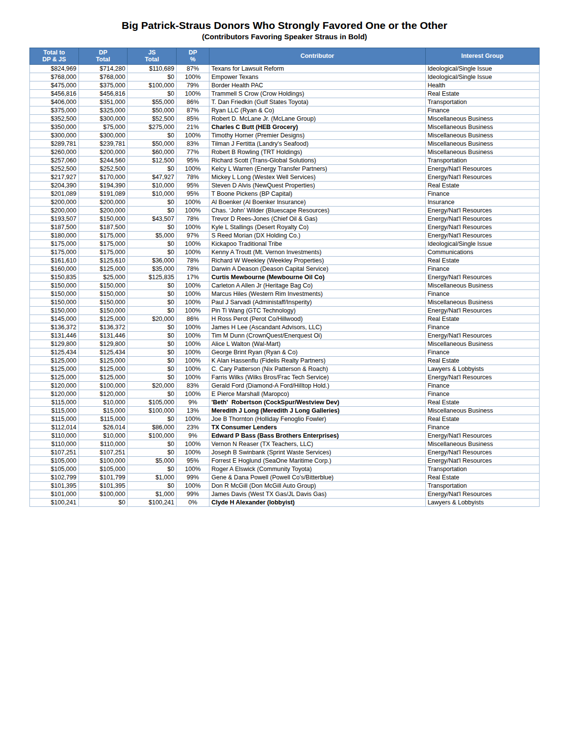Big Patrick-Straus Donors Who Strongly Favored One or the Other
(Contributors Favoring Speaker Straus in Bold)
| Total to DP & JS | DP Total | JS Total | DP % | Contributor | Interest Group |
| --- | --- | --- | --- | --- | --- |
| $824,969 | $714,280 | $110,689 | 87% | Texans for Lawsuit Reform | Ideological/Single Issue |
| $768,000 | $768,000 | $0 | 100% | Empower Texans | Ideological/Single Issue |
| $475,000 | $375,000 | $100,000 | 79% | Border Health PAC | Health |
| $456,816 | $456,816 | $0 | 100% | Trammell S Crow (Crow Holdings) | Real Estate |
| $406,000 | $351,000 | $55,000 | 86% | T. Dan Friedkin (Gulf States Toyota) | Transportation |
| $375,000 | $325,000 | $50,000 | 87% | Ryan LLC (Ryan & Co) | Finance |
| $352,500 | $300,000 | $52,500 | 85% | Robert D. McLane Jr. (McLane Group) | Miscellaneous Business |
| $350,000 | $75,000 | $275,000 | 21% | Charles C Butt (HEB Grocery) | Miscellaneous Business |
| $300,000 | $300,000 | $0 | 100% | Timothy Horner (Premier Designs) | Miscellaneous Business |
| $289,781 | $239,781 | $50,000 | 83% | Tilman J Fertitta (Landry's Seafood) | Miscellaneous Business |
| $260,000 | $200,000 | $60,000 | 77% | Robert B Rowling (TRT Holdings) | Miscellaneous Business |
| $257,060 | $244,560 | $12,500 | 95% | Richard Scott (Trans-Global Solutions) | Transportation |
| $252,500 | $252,500 | $0 | 100% | Kelcy L Warren (Energy Transfer Partners) | Energy/Nat'l Resources |
| $217,927 | $170,000 | $47,927 | 78% | Mickey L Long (Westex Well Services) | Energy/Nat'l Resources |
| $204,390 | $194,390 | $10,000 | 95% | Steven D Alvis (NewQuest Properties) | Real Estate |
| $201,089 | $191,089 | $10,000 | 95% | T Boone Pickens (BP Capital) | Finance |
| $200,000 | $200,000 | $0 | 100% | Al Boenker (Al Boenker Insurance) | Insurance |
| $200,000 | $200,000 | $0 | 100% | Chas. ‘John’ Wilder (Bluescape Resources) | Energy/Nat'l Resources |
| $193,507 | $150,000 | $43,507 | 78% | Trevor D Rees-Jones (Chief Oil & Gas) | Energy/Nat'l Resources |
| $187,500 | $187,500 | $0 | 100% | Kyle L Stallings (Desert Royalty Co) | Energy/Nat'l Resources |
| $180,000 | $175,000 | $5,000 | 97% | S Reed Morian (DX Holding Co.) | Energy/Nat'l Resources |
| $175,000 | $175,000 | $0 | 100% | Kickapoo Traditional Tribe | Ideological/Single Issue |
| $175,000 | $175,000 | $0 | 100% | Kenny A Troutt (Mt. Vernon Investments) | Communications |
| $161,610 | $125,610 | $36,000 | 78% | Richard W Weekley (Weekley Properties) | Real Estate |
| $160,000 | $125,000 | $35,000 | 78% | Darwin A Deason (Deason Capital Service) | Finance |
| $150,835 | $25,000 | $125,835 | 17% | Curtis Mewbourne (Mewbourne Oil Co) | Energy/Nat'l Resources |
| $150,000 | $150,000 | $0 | 100% | Carleton A Allen Jr (Heritage Bag Co) | Miscellaneous Business |
| $150,000 | $150,000 | $0 | 100% | Marcus Hiles (Western Rim Investments) | Finance |
| $150,000 | $150,000 | $0 | 100% | Paul J Sarvadi (Administaff/Insperity) | Miscellaneous Business |
| $150,000 | $150,000 | $0 | 100% | Pin Ti Wang (GTC Technology) | Energy/Nat'l Resources |
| $145,000 | $125,000 | $20,000 | 86% | H Ross Perot (Perot Co/Hillwood) | Real Estate |
| $136,372 | $136,372 | $0 | 100% | James H Lee (Ascandant Advisors, LLC) | Finance |
| $131,446 | $131,446 | $0 | 100% | Tim M Dunn (CrownQuest/Enerquest Oi) | Energy/Nat'l Resources |
| $129,800 | $129,800 | $0 | 100% | Alice L Walton (Wal-Mart) | Miscellaneous Business |
| $125,434 | $125,434 | $0 | 100% | George Brint Ryan (Ryan & Co) | Finance |
| $125,000 | $125,000 | $0 | 100% | K Alan Hassenflu (Fidelis Realty Partners) | Real Estate |
| $125,000 | $125,000 | $0 | 100% | C. Cary Patterson (Nix Patterson & Roach) | Lawyers & Lobbyists |
| $125,000 | $125,000 | $0 | 100% | Farris Wilks (Wilks Bros/Frac Tech Service) | Energy/Nat'l Resources |
| $120,000 | $100,000 | $20,000 | 83% | Gerald Ford (Diamond-A Ford/Hilltop Hold.) | Finance |
| $120,000 | $120,000 | $0 | 100% | E Pierce Marshall (Maropco) | Finance |
| $115,000 | $10,000 | $105,000 | 9% | 'Beth' Robertson (CockSpur/Westview Dev) | Real Estate |
| $115,000 | $15,000 | $100,000 | 13% | Meredith J Long (Meredith J Long Galleries) | Miscellaneous Business |
| $115,000 | $115,000 | $0 | 100% | Joe B Thornton (Holliday Fenoglio Fowler) | Real Estate |
| $112,014 | $26,014 | $86,000 | 23% | TX Consumer Lenders | Finance |
| $110,000 | $10,000 | $100,000 | 9% | Edward P Bass (Bass Brothers Enterprises) | Energy/Nat'l Resources |
| $110,000 | $110,000 | $0 | 100% | Vernon N Reaser (TX Teachers, LLC) | Miscellaneous Business |
| $107,251 | $107,251 | $0 | 100% | Joseph B Swinbank (Sprint Waste Services) | Energy/Nat'l Resources |
| $105,000 | $100,000 | $5,000 | 95% | Forrest E Hoglund (SeaOne Maritime Corp.) | Energy/Nat'l Resources |
| $105,000 | $105,000 | $0 | 100% | Roger A Elswick (Community Toyota) | Transportation |
| $102,799 | $101,799 | $1,000 | 99% | Gene & Dana Powell (Powell Co's/Bitterblue) | Real Estate |
| $101,395 | $101,395 | $0 | 100% | Don R McGill (Don McGill Auto Group) | Transportation |
| $101,000 | $100,000 | $1,000 | 99% | James Davis (West TX Gas/JL Davis Gas) | Energy/Nat'l Resources |
| $100,241 | $0 | $100,241 | 0% | Clyde H Alexander (lobbyist) | Lawyers & Lobbyists |